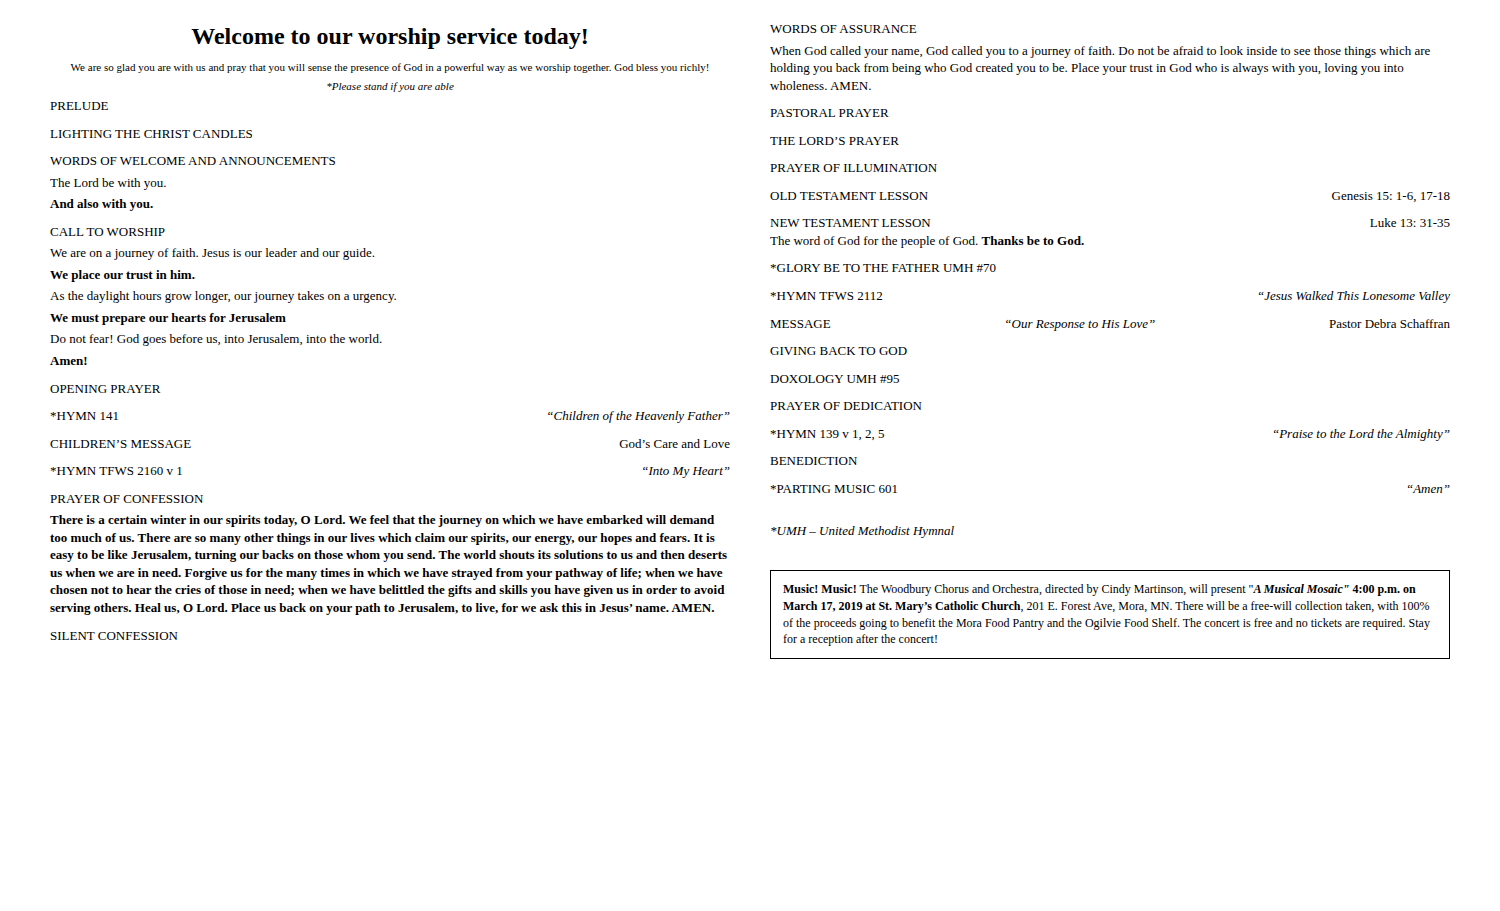Welcome to our worship service today!
We are so glad you are with us and pray that you will sense the presence of God in a powerful way as we worship together. God bless you richly!
*Please stand if you are able
PRELUDE
LIGHTING THE CHRIST CANDLES
WORDS OF WELCOME AND ANNOUNCEMENTS
The Lord be with you.
And also with you.
CALL TO WORSHIP
We are on a journey of faith. Jesus is our leader and our guide.
We place our trust in him.
As the daylight hours grow longer, our journey takes on a urgency.
We must prepare our hearts for Jerusalem
Do not fear! God goes before us, into Jerusalem, into the world.
Amen!
OPENING PRAYER
*HYMN 141 “Children of the Heavenly Father”
CHILDREN’S MESSAGE God’s Care and Love
*HYMN TFWS 2160 v 1 “Into My Heart”
PRAYER OF CONFESSION
There is a certain winter in our spirits today, O Lord. We feel that the journey on which we have embarked will demand too much of us. There are so many other things in our lives which claim our spirits, our energy, our hopes and fears. It is easy to be like Jerusalem, turning our backs on those whom you send. The world shouts its solutions to us and then deserts us when we are in need. Forgive us for the many times in which we have strayed from your pathway of life; when we have chosen not to hear the cries of those in need; when we have belittled the gifts and skills you have given us in order to avoid serving others. Heal us, O Lord. Place us back on your path to Jerusalem, to live, for we ask this in Jesus’ name. AMEN.
SILENT CONFESSION
WORDS OF ASSURANCE
When God called your name, God called you to a journey of faith. Do not be afraid to look inside to see those things which are holding you back from being who God created you to be. Place your trust in God who is always with you, loving you into wholeness. AMEN.
PASTORAL PRAYER
THE LORD’S PRAYER
PRAYER OF ILLUMINATION
OLD TESTAMENT LESSON Genesis 15: 1-6, 17-18
NEW TESTAMENT LESSON Luke 13: 31-35
The word of God for the people of God. Thanks be to God.
*GLORY BE TO THE FATHER UMH #70
*HYMN TFWS 2112 “Jesus Walked This Lonesome Valley
MESSAGE “Our Response to His Love” Pastor Debra Schaffran
GIVING BACK TO GOD
DOXOLOGY UMH #95
PRAYER OF DEDICATION
*HYMN 139 v 1, 2, 5 “Praise to the Lord the Almighty”
BENEDICTION
*PARTING MUSIC 601 “Amen”
*UMH – United Methodist Hymnal
Music! Music! The Woodbury Chorus and Orchestra, directed by Cindy Martinson, will present "A Musical Mosaic" 4:00 p.m. on March 17, 2019 at St. Mary’s Catholic Church, 201 E. Forest Ave, Mora, MN. There will be a free-will collection taken, with 100% of the proceeds going to benefit the Mora Food Pantry and the Ogilvie Food Shelf. The concert is free and no tickets are required. Stay for a reception after the concert!